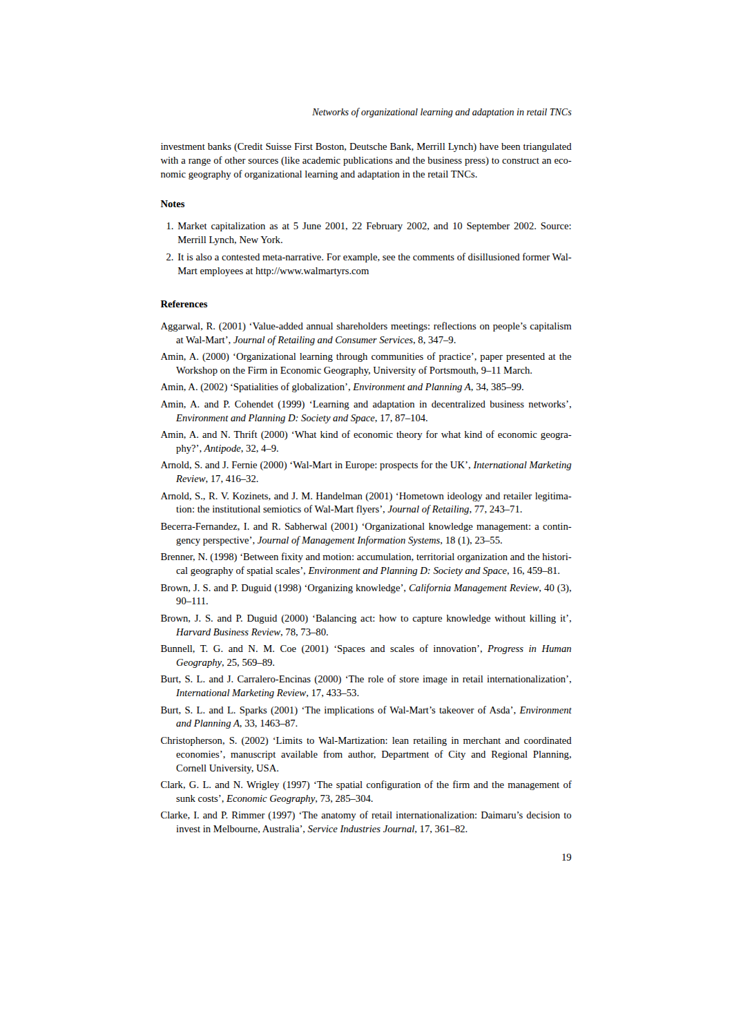Networks of organizational learning and adaptation in retail TNCs
investment banks (Credit Suisse First Boston, Deutsche Bank, Merrill Lynch) have been triangulated with a range of other sources (like academic publications and the business press) to construct an economic geography of organizational learning and adaptation in the retail TNCs.
Notes
Market capitalization as at 5 June 2001, 22 February 2002, and 10 September 2002. Source: Merrill Lynch, New York.
It is also a contested meta-narrative. For example, see the comments of disillusioned former Wal-Mart employees at http://www.walmartyrs.com
References
Aggarwal, R. (2001) ‘Value-added annual shareholders meetings: reflections on people’s capitalism at Wal-Mart’, Journal of Retailing and Consumer Services, 8, 347–9.
Amin, A. (2000) ‘Organizational learning through communities of practice’, paper presented at the Workshop on the Firm in Economic Geography, University of Portsmouth, 9–11 March.
Amin, A. (2002) ‘Spatialities of globalization’, Environment and Planning A, 34, 385–99.
Amin, A. and P. Cohendet (1999) ‘Learning and adaptation in decentralized business networks’, Environment and Planning D: Society and Space, 17, 87–104.
Amin, A. and N. Thrift (2000) ‘What kind of economic theory for what kind of economic geography?’, Antipode, 32, 4–9.
Arnold, S. and J. Fernie (2000) ‘Wal-Mart in Europe: prospects for the UK’, International Marketing Review, 17, 416–32.
Arnold, S., R. V. Kozinets, and J. M. Handelman (2001) ‘Hometown ideology and retailer legitimation: the institutional semiotics of Wal-Mart flyers’, Journal of Retailing, 77, 243–71.
Becerra-Fernandez, I. and R. Sabherwal (2001) ‘Organizational knowledge management: a contingency perspective’, Journal of Management Information Systems, 18 (1), 23–55.
Brenner, N. (1998) ‘Between fixity and motion: accumulation, territorial organization and the historical geography of spatial scales’, Environment and Planning D: Society and Space, 16, 459–81.
Brown, J. S. and P. Duguid (1998) ‘Organizing knowledge’, California Management Review, 40 (3), 90–111.
Brown, J. S. and P. Duguid (2000) ‘Balancing act: how to capture knowledge without killing it’, Harvard Business Review, 78, 73–80.
Bunnell, T. G. and N. M. Coe (2001) ‘Spaces and scales of innovation’, Progress in Human Geography, 25, 569–89.
Burt, S. L. and J. Carralero-Encinas (2000) ‘The role of store image in retail internationalization’, International Marketing Review, 17, 433–53.
Burt, S. L. and L. Sparks (2001) ‘The implications of Wal-Mart’s takeover of Asda’, Environment and Planning A, 33, 1463–87.
Christopherson, S. (2002) ‘Limits to Wal-Martization: lean retailing in merchant and coordinated economies’, manuscript available from author, Department of City and Regional Planning, Cornell University, USA.
Clark, G. L. and N. Wrigley (1997) ‘The spatial configuration of the firm and the management of sunk costs’, Economic Geography, 73, 285–304.
Clarke, I. and P. Rimmer (1997) ‘The anatomy of retail internationalization: Daimaru’s decision to invest in Melbourne, Australia’, Service Industries Journal, 17, 361–82.
19